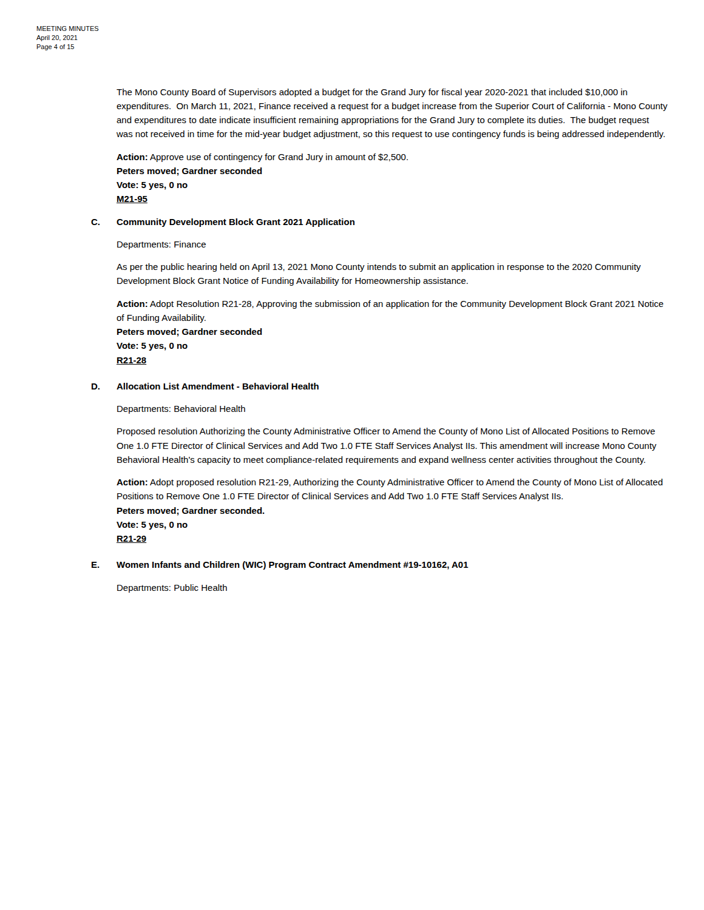MEETING MINUTES
April 20, 2021
Page 4 of 15
The Mono County Board of Supervisors adopted a budget for the Grand Jury for fiscal year 2020-2021 that included $10,000 in expenditures. On March 11, 2021, Finance received a request for a budget increase from the Superior Court of California - Mono County and expenditures to date indicate insufficient remaining appropriations for the Grand Jury to complete its duties. The budget request was not received in time for the mid-year budget adjustment, so this request to use contingency funds is being addressed independently.
Action: Approve use of contingency for Grand Jury in amount of $2,500.
Peters moved; Gardner seconded
Vote: 5 yes, 0 no
M21-95
C.
Community Development Block Grant 2021 Application
Departments: Finance
As per the public hearing held on April 13, 2021 Mono County intends to submit an application in response to the 2020 Community Development Block Grant Notice of Funding Availability for Homeownership assistance.
Action: Adopt Resolution R21-28, Approving the submission of an application for the Community Development Block Grant 2021 Notice of Funding Availability.
Peters moved; Gardner seconded
Vote: 5 yes, 0 no
R21-28
D.
Allocation List Amendment - Behavioral Health
Departments: Behavioral Health
Proposed resolution Authorizing the County Administrative Officer to Amend the County of Mono List of Allocated Positions to Remove One 1.0 FTE Director of Clinical Services and Add Two 1.0 FTE Staff Services Analyst IIs. This amendment will increase Mono County Behavioral Health's capacity to meet compliance-related requirements and expand wellness center activities throughout the County.
Action: Adopt proposed resolution R21-29, Authorizing the County Administrative Officer to Amend the County of Mono List of Allocated Positions to Remove One 1.0 FTE Director of Clinical Services and Add Two 1.0 FTE Staff Services Analyst IIs.
Peters moved; Gardner seconded.
Vote: 5 yes, 0 no
R21-29
E.
Women Infants and Children (WIC) Program Contract Amendment #19-10162, A01
Departments: Public Health